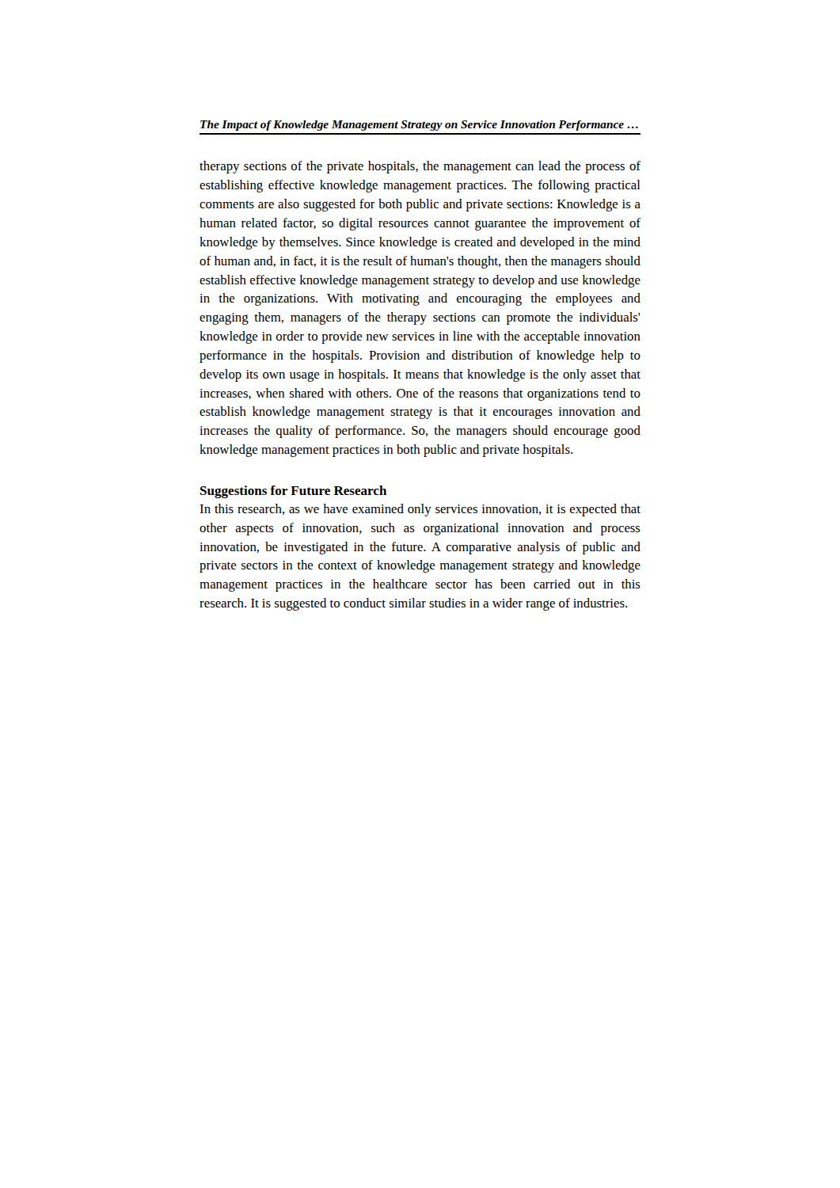The Impact of Knowledge Management Strategy on Service Innovation Performance …19
therapy sections of the private hospitals, the management can lead the process of establishing effective knowledge management practices. The following practical comments are also suggested for both public and private sections: Knowledge is a human related factor, so digital resources cannot guarantee the improvement of knowledge by themselves. Since knowledge is created and developed in the mind of human and, in fact, it is the result of human's thought, then the managers should establish effective knowledge management strategy to develop and use knowledge in the organizations. With motivating and encouraging the employees and engaging them, managers of the therapy sections can promote the individuals' knowledge in order to provide new services in line with the acceptable innovation performance in the hospitals. Provision and distribution of knowledge help to develop its own usage in hospitals. It means that knowledge is the only asset that increases, when shared with others. One of the reasons that organizations tend to establish knowledge management strategy is that it encourages innovation and increases the quality of performance. So, the managers should encourage good knowledge management practices in both public and private hospitals.
Suggestions for Future Research
In this research, as we have examined only services innovation, it is expected that other aspects of innovation, such as organizational innovation and process innovation, be investigated in the future. A comparative analysis of public and private sectors in the context of knowledge management strategy and knowledge management practices in the healthcare sector has been carried out in this research. It is suggested to conduct similar studies in a wider range of industries.